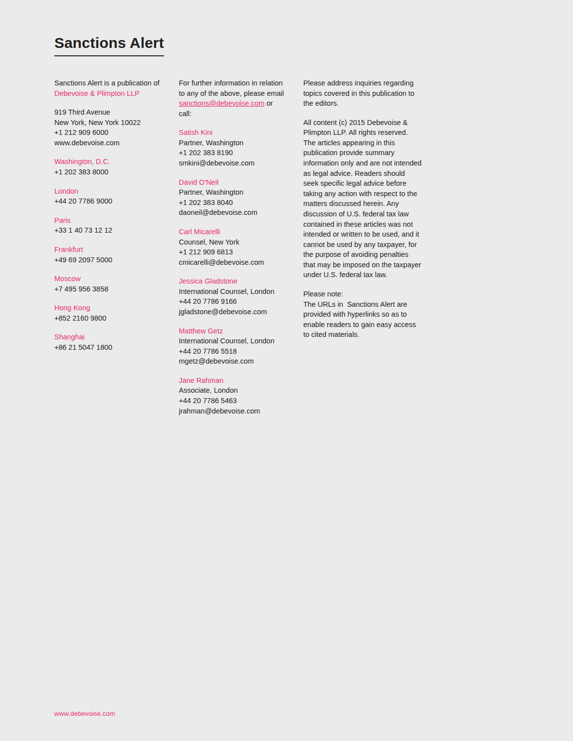Sanctions Alert
Sanctions Alert is a publication of
Debevoise & Plimpton LLP
919 Third Avenue
New York, New York 10022
+1 212 909 6000
www.debevoise.com
Washington, D.C.
+1 202 383 8000
London
+44 20 7786 9000
Paris
+33 1 40 73 12 12
Frankfurt
+49 69 2097 5000
Moscow
+7 495 956 3858
Hong Kong
+852 2160 9800
Shanghai
+86 21 5047 1800
For further information in relation to any of the above, please email sanctions@debevoise.com or call:
Satish Kini
Partner, Washington
+1 202 383 8190
smkini@debevoise.com
David O'Neil
Partner, Washington
+1 202 383 8040
daoneil@debevoise.com
Carl Micarelli
Counsel, New York
+1 212 909 6813
cmicarelli@debevoise.com
Jessica Gladstone
International Counsel, London
+44 20 7786 9166
jgladstone@debevoise.com
Matthew Getz
International Counsel, London
+44 20 7786 5518
mgetz@debevoise.com
Jane Rahman
Associate, London
+44 20 7786 5463
jrahman@debevoise.com
Please address inquiries regarding topics covered in this publication to the editors.
All content (c) 2015 Debevoise & Plimpton LLP. All rights reserved. The articles appearing in this publication provide summary information only and are not intended as legal advice. Readers should seek specific legal advice before taking any action with respect to the matters discussed herein. Any discussion of U.S. federal tax law contained in these articles was not intended or written to be used, and it cannot be used by any taxpayer, for the purpose of avoiding penalties that may be imposed on the taxpayer under U.S. federal tax law.
Please note:
The URLs in Sanctions Alert are provided with hyperlinks so as to enable readers to gain easy access to cited materials.
www.debevoise.com